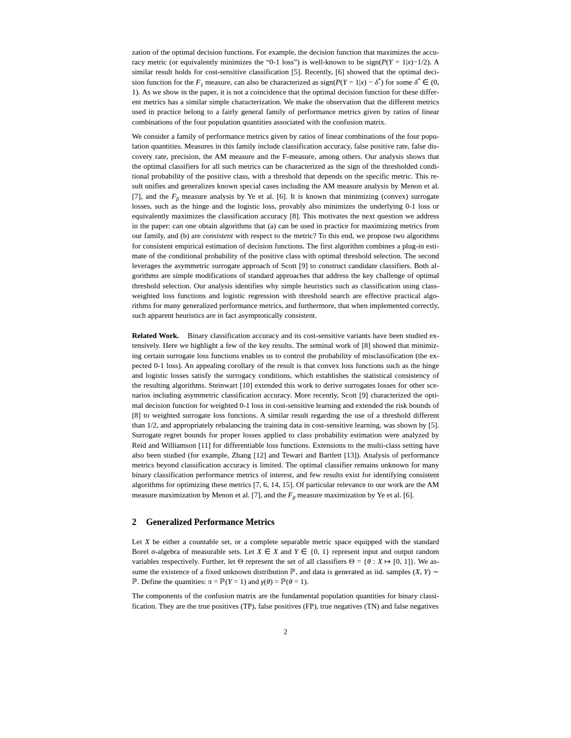zation of the optimal decision functions. For example, the decision function that maximizes the accuracy metric (or equivalently minimizes the “0-1 loss”) is well-known to be sign(P(Y = 1|x)−1/2). A similar result holds for cost-sensitive classification [5]. Recently, [6] showed that the optimal decision function for the F1 measure, can also be characterized as sign(P(Y = 1|x) − δ*) for some δ* ∈ (0, 1). As we show in the paper, it is not a coincidence that the optimal decision function for these different metrics has a similar simple characterization. We make the observation that the different metrics used in practice belong to a fairly general family of performance metrics given by ratios of linear combinations of the four population quantities associated with the confusion matrix.
We consider a family of performance metrics given by ratios of linear combinations of the four population quantities. Measures in this family include classification accuracy, false positive rate, false discovery rate, precision, the AM measure and the F-measure, among others. Our analysis shows that the optimal classifiers for all such metrics can be characterized as the sign of the thresholded conditional probability of the positive class, with a threshold that depends on the specific metric. This result unifies and generalizes known special cases including the AM measure analysis by Menon et al. [7], and the Fβ measure analysis by Ye et al. [6]. It is known that minimizing (convex) surrogate losses, such as the hinge and the logistic loss, provably also minimizes the underlying 0-1 loss or equivalently maximizes the classification accuracy [8]. This motivates the next question we address in the paper: can one obtain algorithms that (a) can be used in practice for maximizing metrics from our family, and (b) are consistent with respect to the metric? To this end, we propose two algorithms for consistent empirical estimation of decision functions. The first algorithm combines a plug-in estimate of the conditional probability of the positive class with optimal threshold selection. The second leverages the asymmetric surrogate approach of Scott [9] to construct candidate classifiers. Both algorithms are simple modifications of standard approaches that address the key challenge of optimal threshold selection. Our analysis identifies why simple heuristics such as classification using class-weighted loss functions and logistic regression with threshold search are effective practical algorithms for many generalized performance metrics, and furthermore, that when implemented correctly, such apparent heuristics are in fact asymptotically consistent.
Related Work. Binary classification accuracy and its cost-sensitive variants have been studied extensively. Here we highlight a few of the key results. The seminal work of [8] showed that minimizing certain surrogate loss functions enables us to control the probability of misclassification (the expected 0-1 loss). An appealing corollary of the result is that convex loss functions such as the hinge and logistic losses satisfy the surrogacy conditions, which establishes the statistical consistency of the resulting algorithms. Steinwart [10] extended this work to derive surrogates losses for other scenarios including asymmetric classification accuracy. More recently, Scott [9] characterized the optimal decision function for weighted 0-1 loss in cost-sensitive learning and extended the risk bounds of [8] to weighted surrogate loss functions. A similar result regarding the use of a threshold different than 1/2, and appropriately rebalancing the training data in cost-sensitive learning, was shown by [5]. Surrogate regret bounds for proper losses applied to class probability estimation were analyzed by Reid and Williamson [11] for differentiable loss functions. Extensions to the multi-class setting have also been studied (for example, Zhang [12] and Tewari and Bartlett [13]). Analysis of performance metrics beyond classification accuracy is limited. The optimal classifier remains unknown for many binary classification performance metrics of interest, and few results exist for identifying consistent algorithms for optimizing these metrics [7, 6, 14, 15]. Of particular relevance to our work are the AM measure maximization by Menon et al. [7], and the Fβ measure maximization by Ye et al. [6].
2 Generalized Performance Metrics
Let X be either a countable set, or a complete separable metric space equipped with the standard Borel σ-algebra of measurable sets. Let X ∈ X and Y ∈ {0, 1} represent input and output random variables respectively. Further, let Θ represent the set of all classifiers Θ = {θ : X ↦ [0, 1]}. We assume the existence of a fixed unknown distribution ℙ, and data is generated as iid. samples (X, Y) ∼ ℙ. Define the quantities: π = ℙ(Y = 1) and γ(θ) = ℙ(θ = 1).
The components of the confusion matrix are the fundamental population quantities for binary classification. They are the true positives (TP), false positives (FP), true negatives (TN) and false negatives
2